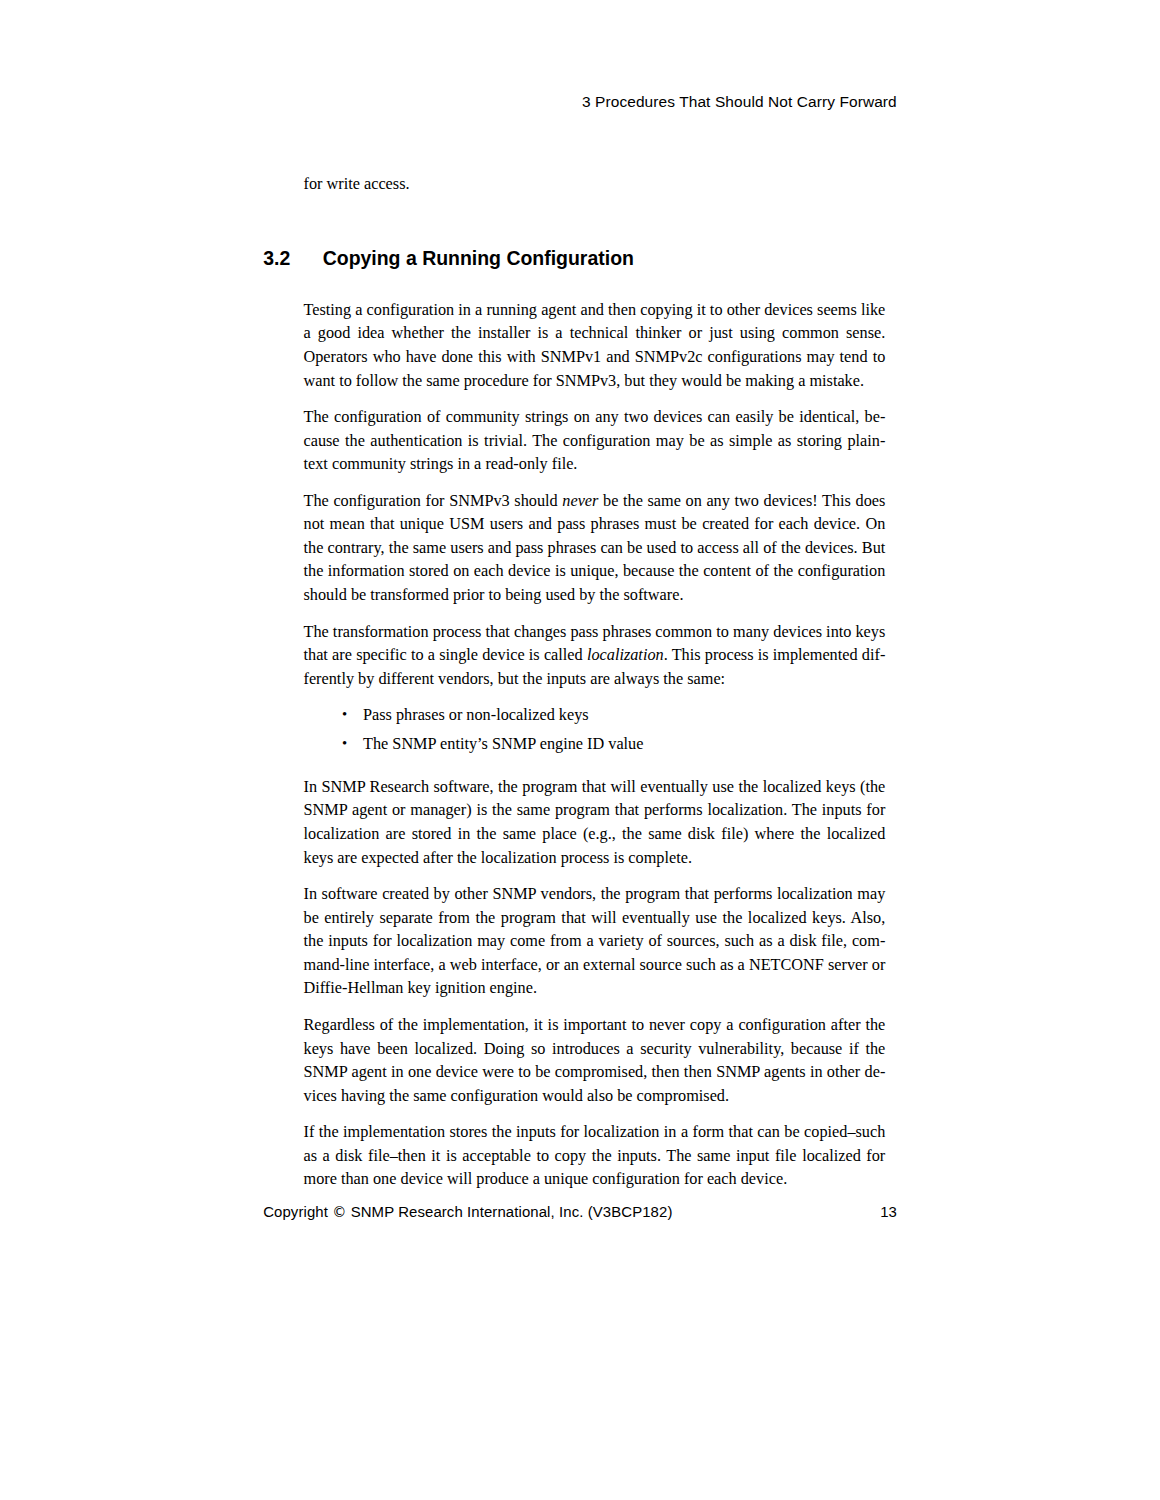3 Procedures That Should Not Carry Forward
for write access.
3.2 Copying a Running Configuration
Testing a configuration in a running agent and then copying it to other devices seems like a good idea whether the installer is a technical thinker or just using common sense. Operators who have done this with SNMPv1 and SNMPv2c configurations may tend to want to follow the same procedure for SNMPv3, but they would be making a mistake.
The configuration of community strings on any two devices can easily be identical, because the authentication is trivial. The configuration may be as simple as storing plaintext community strings in a read-only file.
The configuration for SNMPv3 should never be the same on any two devices! This does not mean that unique USM users and pass phrases must be created for each device. On the contrary, the same users and pass phrases can be used to access all of the devices. But the information stored on each device is unique, because the content of the configuration should be transformed prior to being used by the software.
The transformation process that changes pass phrases common to many devices into keys that are specific to a single device is called localization. This process is implemented differently by different vendors, but the inputs are always the same:
Pass phrases or non-localized keys
The SNMP entity’s SNMP engine ID value
In SNMP Research software, the program that will eventually use the localized keys (the SNMP agent or manager) is the same program that performs localization. The inputs for localization are stored in the same place (e.g., the same disk file) where the localized keys are expected after the localization process is complete.
In software created by other SNMP vendors, the program that performs localization may be entirely separate from the program that will eventually use the localized keys. Also, the inputs for localization may come from a variety of sources, such as a disk file, command-line interface, a web interface, or an external source such as a NETCONF server or Diffie-Hellman key ignition engine.
Regardless of the implementation, it is important to never copy a configuration after the keys have been localized. Doing so introduces a security vulnerability, because if the SNMP agent in one device were to be compromised, then then SNMP agents in other devices having the same configuration would also be compromised.
If the implementation stores the inputs for localization in a form that can be copied–such as a disk file–then it is acceptable to copy the inputs. The same input file localized for more than one device will produce a unique configuration for each device.
Copyright © SNMP Research International, Inc. (V3BCP182)
13